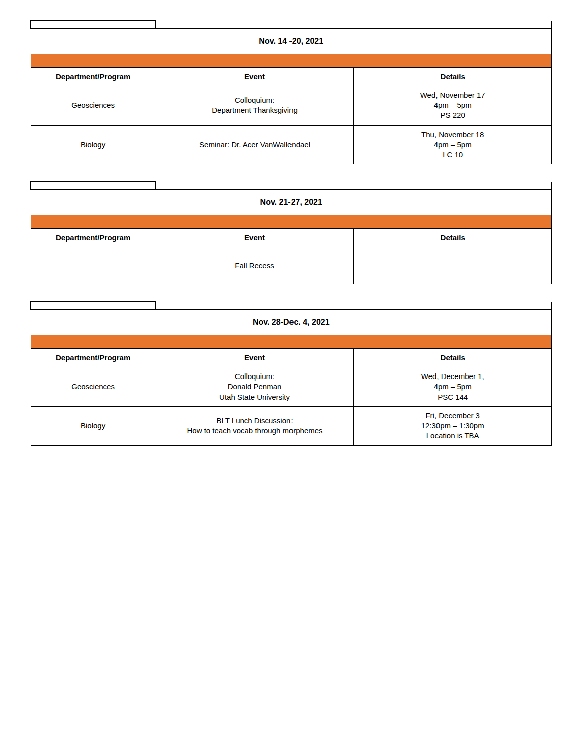| Nov. 14 -20, 2021 |
| Department/Program | Event | Details |
| Geosciences | Colloquium: Department Thanksgiving | Wed, November 17 4pm – 5pm PS 220 |
| Biology | Seminar: Dr. Acer VanWallendael | Thu, November 18 4pm – 5pm LC 10 |
| Nov. 21-27, 2021 |
| Department/Program | Event | Details |
| | Fall Recess | |
| Nov. 28-Dec. 4, 2021 |
| Department/Program | Event | Details |
| Geosciences | Colloquium: Donald Penman Utah State University | Wed, December 1, 4pm – 5pm PSC 144 |
| Biology | BLT Lunch Discussion: How to teach vocab through morphemes | Fri, December 3 12:30pm – 1:30pm Location is TBA |